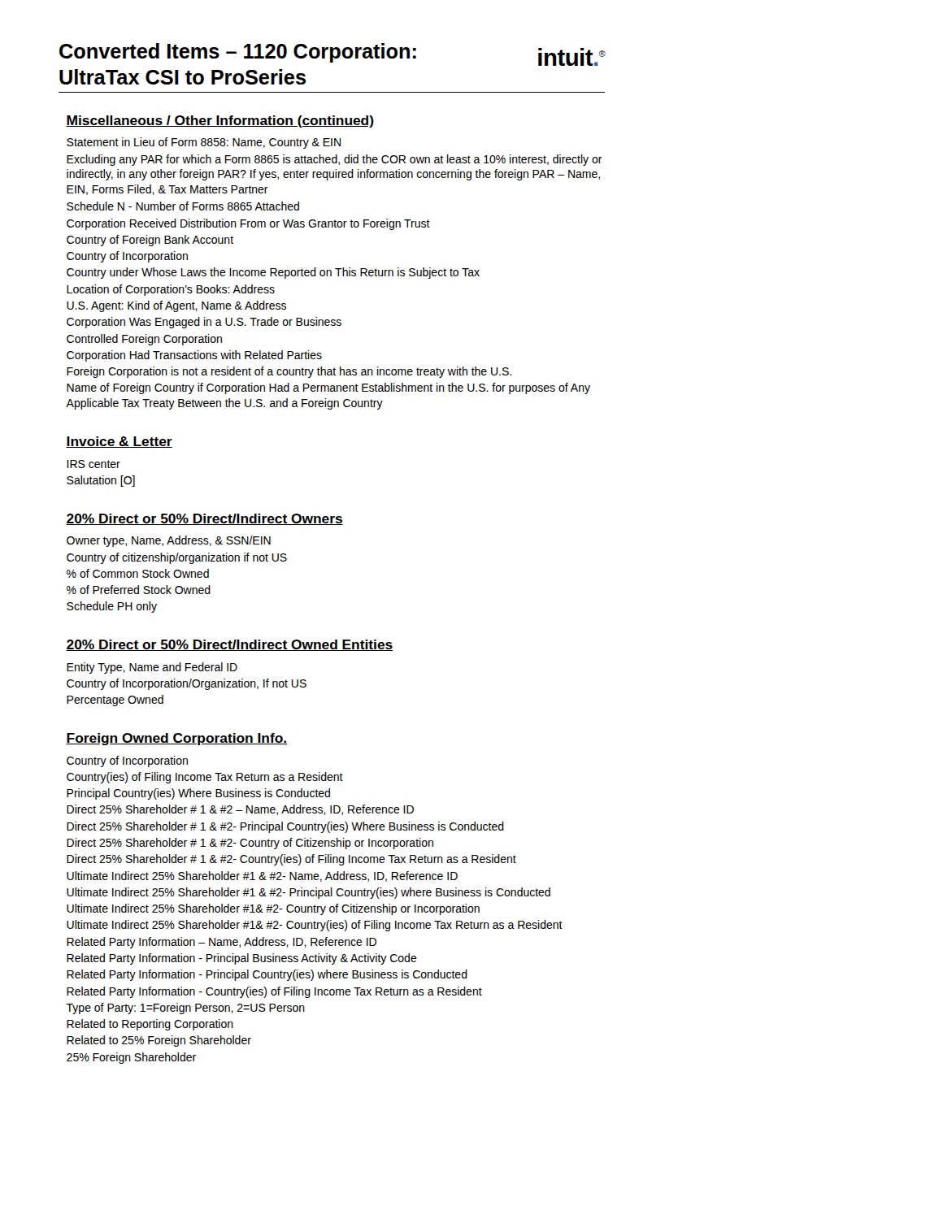Converted Items – 1120 Corporation:
UltraTax CSI to ProSeries
intuit.®
Miscellaneous / Other Information (continued)
Statement in Lieu of Form 8858: Name, Country & EIN
Excluding any PAR for which a Form 8865 is attached, did the COR own at least a 10% interest, directly or indirectly, in any other foreign PAR? If yes, enter required information concerning the foreign PAR – Name, EIN, Forms Filed, & Tax Matters Partner
Schedule N - Number of Forms 8865 Attached
Corporation Received Distribution From or Was Grantor to Foreign Trust
Country of Foreign Bank Account
Country of Incorporation
Country under Whose Laws the Income Reported on This Return is Subject to Tax
Location of Corporation's Books: Address
U.S. Agent: Kind of Agent, Name & Address
Corporation Was Engaged in a U.S. Trade or Business
Controlled Foreign Corporation
Corporation Had Transactions with Related Parties
Foreign Corporation is not a resident of a country that has an income treaty with the U.S.
Name of Foreign Country if Corporation Had a Permanent Establishment in the U.S. for purposes of Any Applicable Tax Treaty Between the U.S. and a Foreign Country
Invoice & Letter
IRS center
Salutation [O]
20% Direct or 50% Direct/Indirect Owners
Owner type, Name, Address, & SSN/EIN
Country of citizenship/organization if not US
% of Common Stock Owned
% of Preferred Stock Owned
Schedule PH only
20% Direct or 50% Direct/Indirect Owned Entities
Entity Type, Name and Federal ID
Country of Incorporation/Organization, If not US
Percentage Owned
Foreign Owned Corporation Info.
Country of Incorporation
Country(ies) of Filing Income Tax Return as a Resident
Principal Country(ies) Where Business is Conducted
Direct 25% Shareholder # 1 & #2 – Name, Address, ID, Reference ID
Direct 25% Shareholder # 1 & #2- Principal Country(ies) Where Business is Conducted
Direct 25% Shareholder # 1 & #2- Country of Citizenship or Incorporation
Direct 25% Shareholder # 1 & #2- Country(ies) of Filing Income Tax Return as a Resident
Ultimate Indirect 25% Shareholder #1 & #2- Name, Address, ID, Reference ID
Ultimate Indirect 25% Shareholder #1 & #2- Principal Country(ies) where Business is Conducted
Ultimate Indirect 25% Shareholder #1& #2- Country of Citizenship or Incorporation
Ultimate Indirect 25% Shareholder #1& #2- Country(ies) of Filing Income Tax Return as a Resident
Related Party Information – Name, Address, ID, Reference ID
Related Party Information - Principal Business Activity & Activity Code
Related Party Information - Principal Country(ies) where Business is Conducted
Related Party Information - Country(ies) of Filing Income Tax Return as a Resident
Type of Party: 1=Foreign Person, 2=US Person
Related to Reporting Corporation
Related to 25% Foreign Shareholder
25% Foreign Shareholder